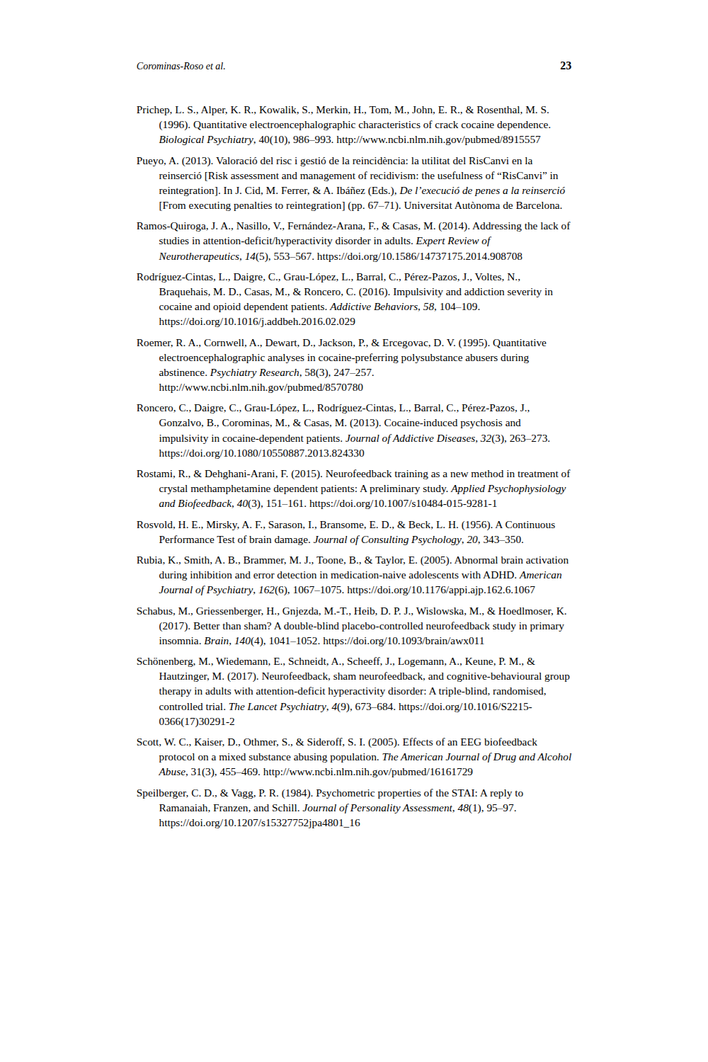Corominas-Roso et al. 23
Prichep, L. S., Alper, K. R., Kowalik, S., Merkin, H., Tom, M., John, E. R., & Rosenthal, M. S. (1996). Quantitative electroencephalographic characteristics of crack cocaine dependence. Biological Psychiatry, 40(10), 986–993. http://www.ncbi.nlm.nih.gov/pubmed/8915557
Pueyo, A. (2013). Valoració del risc i gestió de la reincidència: la utilitat del RisCanvi en la reinserció [Risk assessment and management of recidivism: the usefulness of “RisCanvi” in reintegration]. In J. Cid, M. Ferrer, & A. Ibáñez (Eds.), De l’execució de penes a la reinserció [From executing penalties to reintegration] (pp. 67–71). Universitat Autònoma de Barcelona.
Ramos-Quiroga, J. A., Nasillo, V., Fernández-Arana, F., & Casas, M. (2014). Addressing the lack of studies in attention-deficit/hyperactivity disorder in adults. Expert Review of Neurotherapeutics, 14(5), 553–567. https://doi.org/10.1586/14737175.2014.908708
Rodríguez-Cintas, L., Daigre, C., Grau-López, L., Barral, C., Pérez-Pazos, J., Voltes, N., Braquehais, M. D., Casas, M., & Roncero, C. (2016). Impulsivity and addiction severity in cocaine and opioid dependent patients. Addictive Behaviors, 58, 104–109. https://doi.org/10.1016/j.addbeh.2016.02.029
Roemer, R. A., Cornwell, A., Dewart, D., Jackson, P., & Ercegovac, D. V. (1995). Quantitative electroencephalographic analyses in cocaine-preferring polysubstance abusers during abstinence. Psychiatry Research, 58(3), 247–257. http://www.ncbi.nlm.nih.gov/pubmed/8570780
Roncero, C., Daigre, C., Grau-López, L., Rodríguez-Cintas, L., Barral, C., Pérez-Pazos, J., Gonzalvo, B., Corominas, M., & Casas, M. (2013). Cocaine-induced psychosis and impulsivity in cocaine-dependent patients. Journal of Addictive Diseases, 32(3), 263–273. https://doi.org/10.1080/10550887.2013.824330
Rostami, R., & Dehghani-Arani, F. (2015). Neurofeedback training as a new method in treatment of crystal methamphetamine dependent patients: A preliminary study. Applied Psychophysiology and Biofeedback, 40(3), 151–161. https://doi.org/10.1007/s10484-015-9281-1
Rosvold, H. E., Mirsky, A. F., Sarason, I., Bransome, E. D., & Beck, L. H. (1956). A Continuous Performance Test of brain damage. Journal of Consulting Psychology, 20, 343–350.
Rubia, K., Smith, A. B., Brammer, M. J., Toone, B., & Taylor, E. (2005). Abnormal brain activation during inhibition and error detection in medication-naive adolescents with ADHD. American Journal of Psychiatry, 162(6), 1067–1075. https://doi.org/10.1176/appi.ajp.162.6.1067
Schabus, M., Griessenberger, H., Gnjezda, M.-T., Heib, D. P. J., Wislowska, M., & Hoedlmoser, K. (2017). Better than sham? A double-blind placebo-controlled neurofeedback study in primary insomnia. Brain, 140(4), 1041–1052. https://doi.org/10.1093/brain/awx011
Schönenberg, M., Wiedemann, E., Schneidt, A., Scheeff, J., Logemann, A., Keune, P. M., & Hautzinger, M. (2017). Neurofeedback, sham neurofeedback, and cognitive-behavioural group therapy in adults with attention-deficit hyperactivity disorder: A triple-blind, randomised, controlled trial. The Lancet Psychiatry, 4(9), 673–684. https://doi.org/10.1016/S2215-0366(17)30291-2
Scott, W. C., Kaiser, D., Othmer, S., & Sideroff, S. I. (2005). Effects of an EEG biofeedback protocol on a mixed substance abusing population. The American Journal of Drug and Alcohol Abuse, 31(3), 455–469. http://www.ncbi.nlm.nih.gov/pubmed/16161729
Speilberger, C. D., & Vagg, P. R. (1984). Psychometric properties of the STAI: A reply to Ramanaiah, Franzen, and Schill. Journal of Personality Assessment, 48(1), 95–97. https://doi.org/10.1207/s15327752jpa4801_16